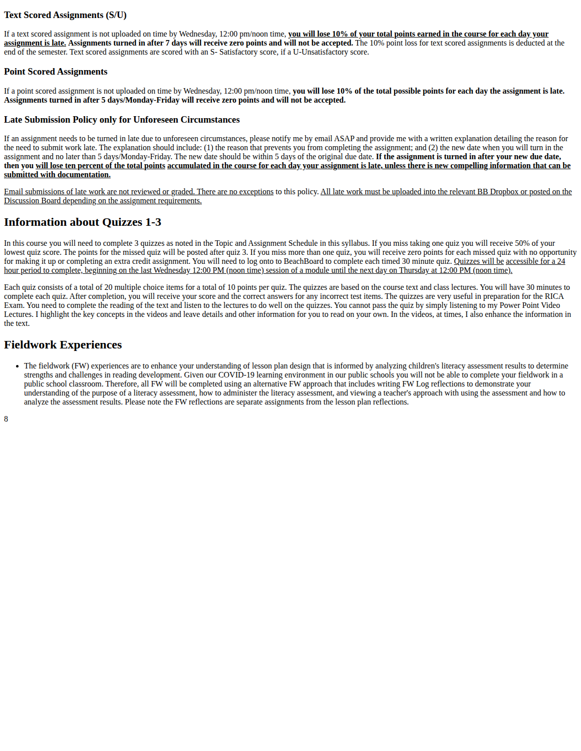Text Scored Assignments (S/U)
If a text scored assignment is not uploaded on time by Wednesday, 12:00 pm/noon time, you will lose 10% of your total points earned in the course for each day your assignment is late. Assignments turned in after 7 days will receive zero points and will not be accepted. The 10% point loss for text scored assignments is deducted at the end of the semester. Text scored assignments are scored with an S- Satisfactory score, if a U-Unsatisfactory score.
Point Scored Assignments
If a point scored assignment is not uploaded on time by Wednesday, 12:00 pm/noon time, you will lose 10% of the total possible points for each day the assignment is late. Assignments turned in after 5 days/Monday-Friday will receive zero points and will not be accepted.
Late Submission Policy only for Unforeseen Circumstances
If an assignment needs to be turned in late due to unforeseen circumstances, please notify me by email ASAP and provide me with a written explanation detailing the reason for the need to submit work late. The explanation should include: (1) the reason that prevents you from completing the assignment; and (2) the new date when you will turn in the assignment and no later than 5 days/Monday-Friday. The new date should be within 5 days of the original due date. If the assignment is turned in after your new due date, then you will lose ten percent of the total points accumulated in the course for each day your assignment is late, unless there is new compelling information that can be submitted with documentation.
Email submissions of late work are not reviewed or graded. There are no exceptions to this policy. All late work must be uploaded into the relevant BB Dropbox or posted on the Discussion Board depending on the assignment requirements.
Information about Quizzes 1-3
In this course you will need to complete 3 quizzes as noted in the Topic and Assignment Schedule in this syllabus. If you miss taking one quiz you will receive 50% of your lowest quiz score. The points for the missed quiz will be posted after quiz 3. If you miss more than one quiz, you will receive zero points for each missed quiz with no opportunity for making it up or completing an extra credit assignment. You will need to log onto to BeachBoard to complete each timed 30 minute quiz. Quizzes will be accessible for a 24 hour period to complete, beginning on the last Wednesday 12:00 PM (noon time) session of a module until the next day on Thursday at 12:00 PM (noon time).
Each quiz consists of a total of 20 multiple choice items for a total of 10 points per quiz. The quizzes are based on the course text and class lectures. You will have 30 minutes to complete each quiz. After completion, you will receive your score and the correct answers for any incorrect test items. The quizzes are very useful in preparation for the RICA Exam. You need to complete the reading of the text and listen to the lectures to do well on the quizzes. You cannot pass the quiz by simply listening to my Power Point Video Lectures. I highlight the key concepts in the videos and leave details and other information for you to read on your own. In the videos, at times, I also enhance the information in the text.
Fieldwork Experiences
The fieldwork (FW) experiences are to enhance your understanding of lesson plan design that is informed by analyzing children's literacy assessment results to determine strengths and challenges in reading development. Given our COVID-19 learning environment in our public schools you will not be able to complete your fieldwork in a public school classroom. Therefore, all FW will be completed using an alternative FW approach that includes writing FW Log reflections to demonstrate your understanding of the purpose of a literacy assessment, how to administer the literacy assessment, and viewing a teacher's approach with using the assessment and how to analyze the assessment results. Please note the FW reflections are separate assignments from the lesson plan reflections.
8